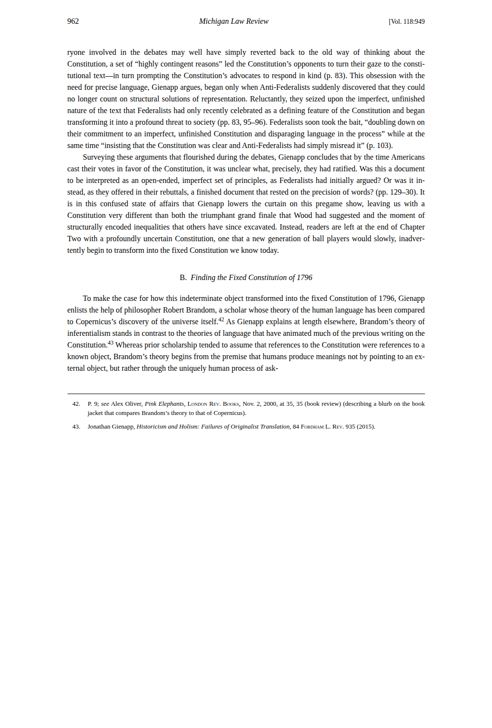962 Michigan Law Review [Vol. 118:949
ryone involved in the debates may well have simply reverted back to the old way of thinking about the Constitution, a set of “highly contingent reasons” led the Constitution’s opponents to turn their gaze to the constitutional text—in turn prompting the Constitution’s advocates to respond in kind (p. 83). This obsession with the need for precise language, Gienapp argues, began only when Anti-Federalists suddenly discovered that they could no longer count on structural solutions of representation. Reluctantly, they seized upon the imperfect, unfinished nature of the text that Federalists had only recently celebrated as a defining feature of the Constitution and began transforming it into a profound threat to society (pp. 83, 95–96). Federalists soon took the bait, “doubling down on their commitment to an imperfect, unfinished Constitution and disparaging language in the process” while at the same time “insisting that the Constitution was clear and Anti-Federalists had simply misread it” (p. 103).
Surveying these arguments that flourished during the debates, Gienapp concludes that by the time Americans cast their votes in favor of the Constitution, it was unclear what, precisely, they had ratified. Was this a document to be interpreted as an open-ended, imperfect set of principles, as Federalists had initially argued? Or was it instead, as they offered in their rebuttals, a finished document that rested on the precision of words? (pp. 129–30). It is in this confused state of affairs that Gienapp lowers the curtain on this pregame show, leaving us with a Constitution very different than both the triumphant grand finale that Wood had suggested and the moment of structurally encoded inequalities that others have since excavated. Instead, readers are left at the end of Chapter Two with a profoundly uncertain Constitution, one that a new generation of ball players would slowly, inadvertently begin to transform into the fixed Constitution we know today.
B. Finding the Fixed Constitution of 1796
To make the case for how this indeterminate object transformed into the fixed Constitution of 1796, Gienapp enlists the help of philosopher Robert Brandom, a scholar whose theory of the human language has been compared to Copernicus’s discovery of the universe itself.42 As Gienapp explains at length elsewhere, Brandom’s theory of inferentialism stands in contrast to the theories of language that have animated much of the previous writing on the Constitution.43 Whereas prior scholarship tended to assume that references to the Constitution were references to a known object, Brandom’s theory begins from the premise that humans produce meanings not by pointing to an external object, but rather through the uniquely human process of ask-
42. P. 9; see Alex Oliver, Pink Elephants, London Rev. Books, Nov. 2, 2000, at 35, 35 (book review) (describing a blurb on the book jacket that compares Brandom’s theory to that of Copernicus).
43. Jonathan Gienapp, Historicism and Holism: Failures of Originalist Translation, 84 Fordham L. Rev. 935 (2015).